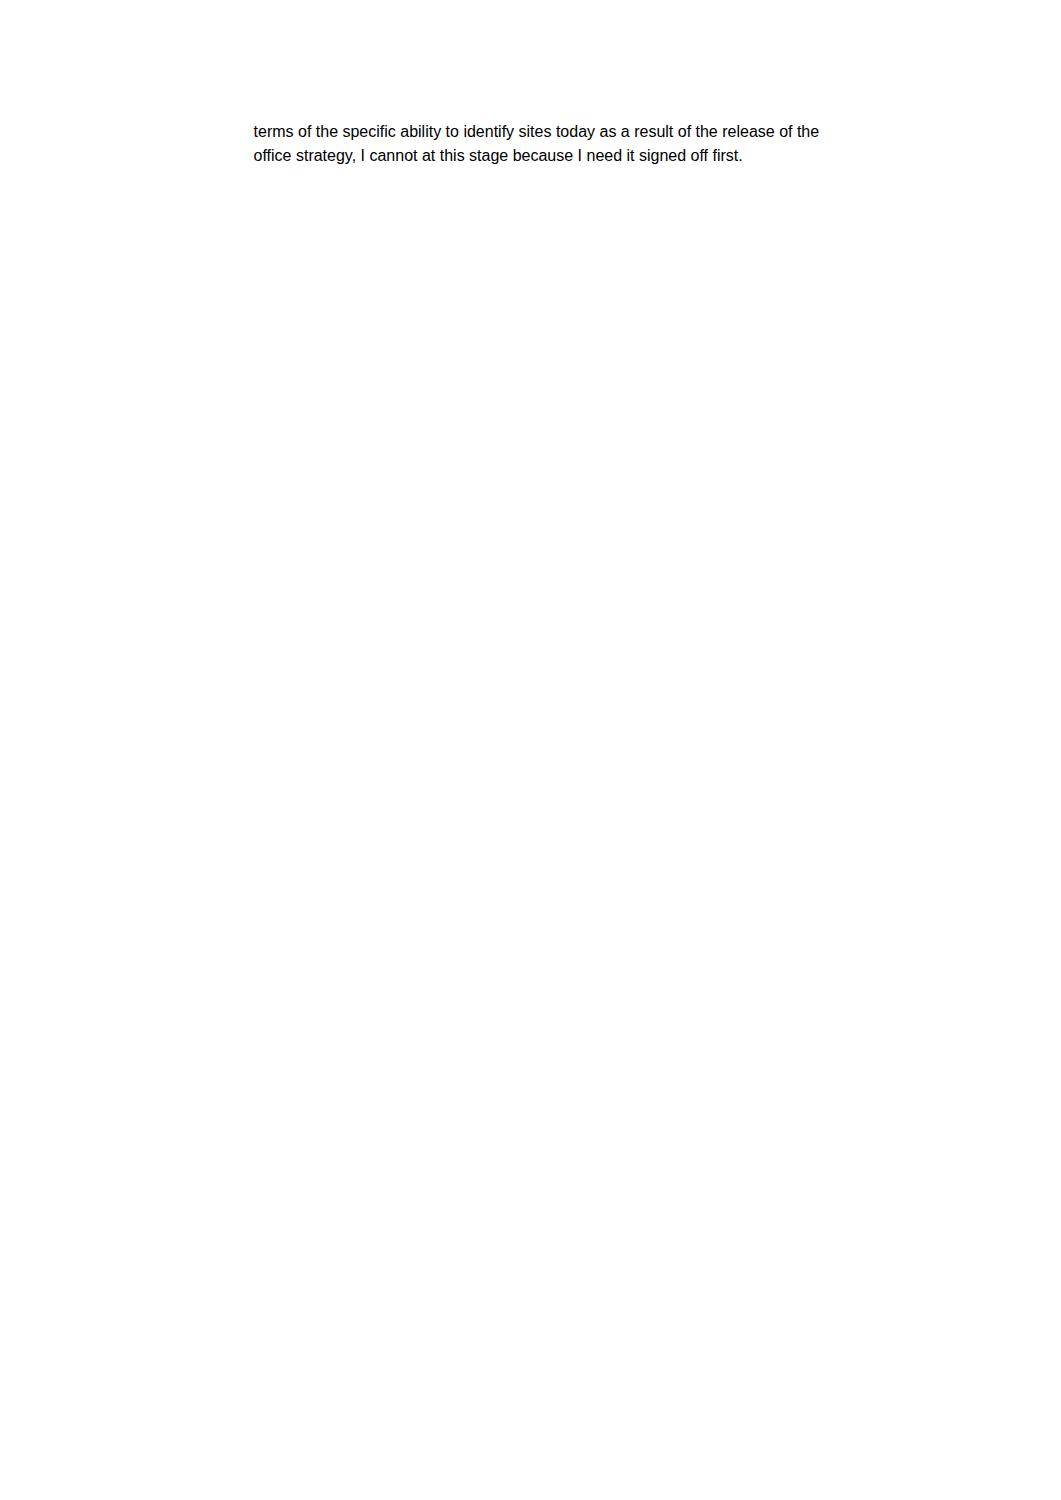terms of the specific ability to identify sites today as a result of the release of the office strategy, I cannot at this stage because I need it signed off first.